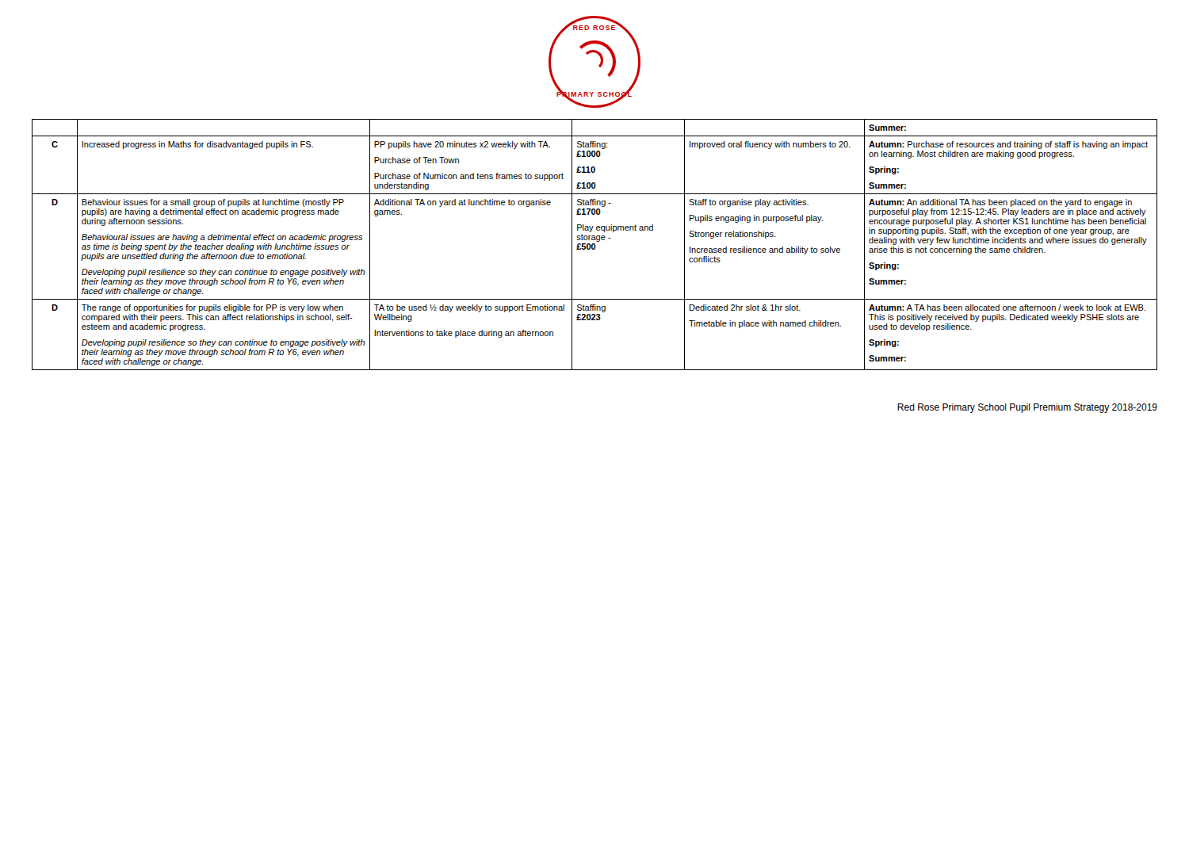RED ROSE
PRIMARY SCHOOL
| | | | | | Summer: |
| C | Increased progress in Maths for disadvantaged pupils in FS. | PP pupils have 20 minutes x2 weekly with TA. Purchase of Ten Town Purchase of Numicon and tens frames to support understanding | Staffing: £1000 £110 £100 | Improved oral fluency with numbers to 20. | Autumn: Purchase of resources and training of staff is having an impact on learning. Most children are making good progress. Spring: Summer: |
| D | Behaviour issues for a small group of pupils at lunchtime (mostly PP pupils) are having a detrimental effect on academic progress made during afternoon sessions. Behavioural issues are having a detrimental effect on academic progress as time is being spent by the teacher dealing with lunchtime issues or pupils are unsettled during the afternoon due to emotional. Developing pupil resilience so they can continue to engage positively with their learning as they move through school from R to Y6, even when faced with challenge or change. | Additional TA on yard at lunchtime to organise games. | Staffing - £1700 Play equipment and storage - £500 | Staff to organise play activities. Pupils engaging in purposeful play. Stronger relationships. Increased resilience and ability to solve conflicts | Autumn: An additional TA has been placed on the yard to engage in purposeful play from 12:15-12:45. Play leaders are in place and actively encourage purposeful play. A shorter KS1 lunchtime has been beneficial in supporting pupils. Staff, with the exception of one year group, are dealing with very few lunchtime incidents and where issues do generally arise this is not concerning the same children. Spring: Summer: |
| D | The range of opportunities for pupils eligible for PP is very low when compared with their peers. This can affect relationships in school, self-esteem and academic progress. Developing pupil resilience so they can continue to engage positively with their learning as they move through school from R to Y6, even when faced with challenge or change. | TA to be used ½ day weekly to support Emotional Wellbeing Interventions to take place during an afternoon | Staffing £2023 | Dedicated 2hr slot & 1hr slot. Timetable in place with named children. | Autumn: A TA has been allocated one afternoon / week to look at EWB. This is positively received by pupils. Dedicated weekly PSHE slots are used to develop resilience. Spring: Summer: |
Red Rose Primary School Pupil Premium Strategy 2018-2019